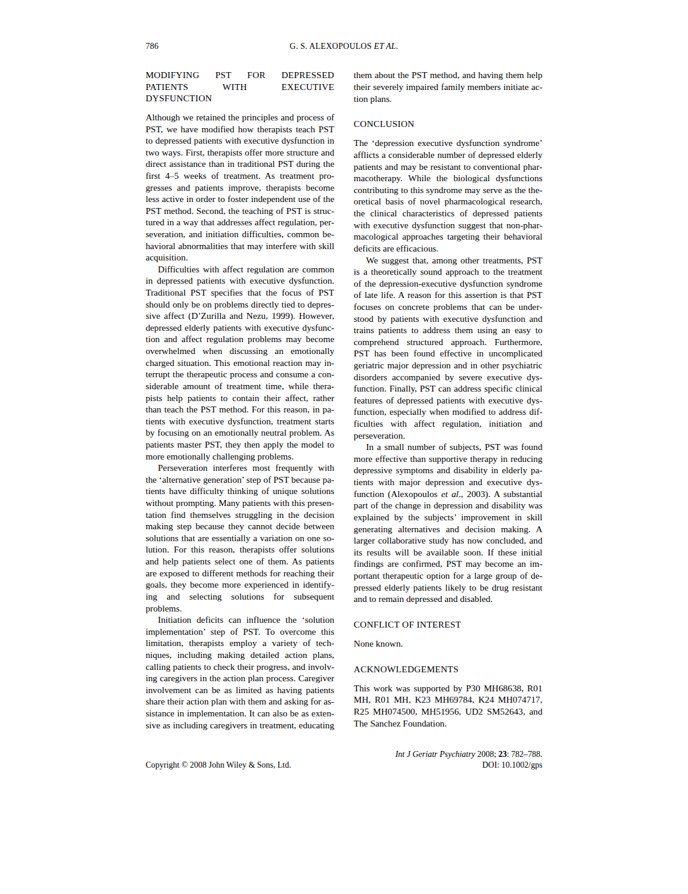786 G. S. ALEXOPOULOS ET AL.
MODIFYING PST FOR DEPRESSED PATIENTS WITH EXECUTIVE DYSFUNCTION
Although we retained the principles and process of PST, we have modified how therapists teach PST to depressed patients with executive dysfunction in two ways. First, therapists offer more structure and direct assistance than in traditional PST during the first 4–5 weeks of treatment. As treatment progresses and patients improve, therapists become less active in order to foster independent use of the PST method. Second, the teaching of PST is structured in a way that addresses affect regulation, perseveration, and initiation difficulties, common behavioral abnormalities that may interfere with skill acquisition.
Difficulties with affect regulation are common in depressed patients with executive dysfunction. Traditional PST specifies that the focus of PST should only be on problems directly tied to depressive affect (D’Zurilla and Nezu, 1999). However, depressed elderly patients with executive dysfunction and affect regulation problems may become overwhelmed when discussing an emotionally charged situation. This emotional reaction may interrupt the therapeutic process and consume a considerable amount of treatment time, while therapists help patients to contain their affect, rather than teach the PST method. For this reason, in patients with executive dysfunction, treatment starts by focusing on an emotionally neutral problem. As patients master PST, they then apply the model to more emotionally challenging problems.
Perseveration interferes most frequently with the ‘alternative generation’ step of PST because patients have difficulty thinking of unique solutions without prompting. Many patients with this presentation find themselves struggling in the decision making step because they cannot decide between solutions that are essentially a variation on one solution. For this reason, therapists offer solutions and help patients select one of them. As patients are exposed to different methods for reaching their goals, they become more experienced in identifying and selecting solutions for subsequent problems.
Initiation deficits can influence the ‘solution implementation’ step of PST. To overcome this limitation, therapists employ a variety of techniques, including making detailed action plans, calling patients to check their progress, and involving caregivers in the action plan process. Caregiver involvement can be as limited as having patients share their action plan with them and asking for assistance in implementation. It can also be as extensive as including caregivers in treatment, educating them about the PST method, and having them help their severely impaired family members initiate action plans.
CONCLUSION
The ‘depression executive dysfunction syndrome’ afflicts a considerable number of depressed elderly patients and may be resistant to conventional pharmacotherapy. While the biological dysfunctions contributing to this syndrome may serve as the theoretical basis of novel pharmacological research, the clinical characteristics of depressed patients with executive dysfunction suggest that non-pharmacological approaches targeting their behavioral deficits are efficacious.
We suggest that, among other treatments, PST is a theoretically sound approach to the treatment of the depression-executive dysfunction syndrome of late life. A reason for this assertion is that PST focuses on concrete problems that can be understood by patients with executive dysfunction and trains patients to address them using an easy to comprehend structured approach. Furthermore, PST has been found effective in uncomplicated geriatric major depression and in other psychiatric disorders accompanied by severe executive dysfunction. Finally, PST can address specific clinical features of depressed patients with executive dysfunction, especially when modified to address difficulties with affect regulation, initiation and perseveration.
In a small number of subjects, PST was found more effective than supportive therapy in reducing depressive symptoms and disability in elderly patients with major depression and executive dysfunction (Alexopoulos et al., 2003). A substantial part of the change in depression and disability was explained by the subjects’ improvement in skill generating alternatives and decision making. A larger collaborative study has now concluded, and its results will be available soon. If these initial findings are confirmed, PST may become an important therapeutic option for a large group of depressed elderly patients likely to be drug resistant and to remain depressed and disabled.
CONFLICT OF INTEREST
None known.
ACKNOWLEDGEMENTS
This work was supported by P30 MH68638, R01 MH, R01 MH, K23 MH69784, K24 MH074717, R25 MH074500, MH51956, UD2 SM52643, and The Sanchez Foundation.
Copyright © 2008 John Wiley & Sons, Ltd.
Int J Geriatr Psychiatry 2008; 23: 782–788.
DOI: 10.1002/gps